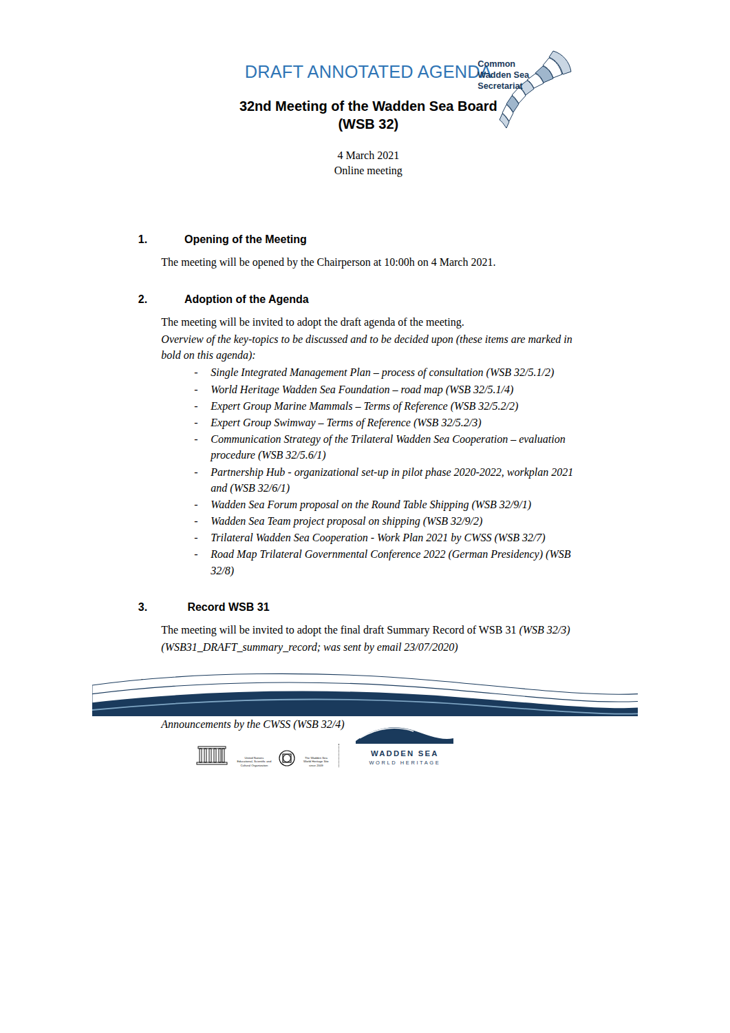Common
Wadden Sea
Secretariat
DRAFT ANNOTATED AGENDA
32nd Meeting of the Wadden Sea Board
(WSB 32)
4 March 2021
Online meeting
1. Opening of the Meeting
The meeting will be opened by the Chairperson at 10:00h on 4 March 2021.
2. Adoption of the Agenda
The meeting will be invited to adopt the draft agenda of the meeting.
Overview of the key-topics to be discussed and to be decided upon (these items are marked in bold on this agenda):
Single Integrated Management Plan – process of consultation (WSB 32/5.1/2)
World Heritage Wadden Sea Foundation – road map (WSB 32/5.1/4)
Expert Group Marine Mammals – Terms of Reference (WSB 32/5.2/2)
Expert Group Swimway – Terms of Reference (WSB 32/5.2/3)
Communication Strategy of the Trilateral Wadden Sea Cooperation – evaluation procedure (WSB 32/5.6/1)
Partnership Hub - organizational set-up in pilot phase 2020-2022, workplan 2021 and (WSB 32/6/1)
Wadden Sea Forum proposal on the Round Table Shipping (WSB 32/9/1)
Wadden Sea Team project proposal on shipping (WSB 32/9/2)
Trilateral Wadden Sea Cooperation - Work Plan 2021 by CWSS (WSB 32/7)
Road Map Trilateral Governmental Conference 2022 (German Presidency) (WSB 32/8)
3. Record WSB 31
The meeting will be invited to adopt the final draft Summary Record of WSB 31 (WSB 32/3)
(WSB31_DRAFT_summary_record; was sent by email 23/07/2020)
4. Announcements
Delegates and advisors will be invited to make announcements relevant to the cooperation.
Announcements by the CWSS (WSB 32/4)
United Nations
Educational, Scientific and
Cultural Organization
The Wadden Sea
World Heritage Site
since 2009
WADDEN SEA
WORLD HERITAGE